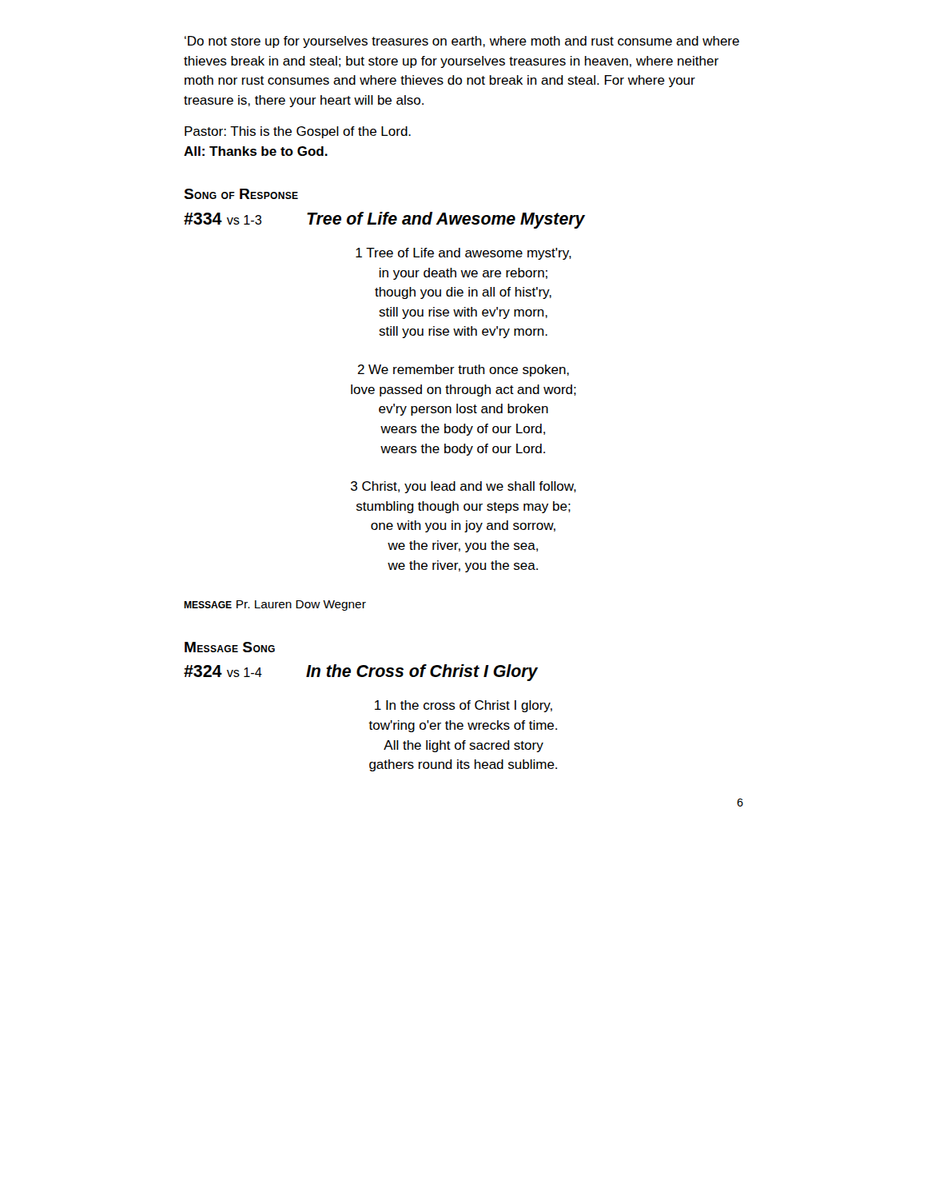‘Do not store up for yourselves treasures on earth, where moth and rust consume and where thieves break in and steal; but store up for yourselves treasures in heaven, where neither moth nor rust consumes and where thieves do not break in and steal. For where your treasure is, there your heart will be also.
Pastor: This is the Gospel of the Lord.
All: Thanks be to God.
Song of Response
#334 vs 1-3 Tree of Life and Awesome Mystery
1 Tree of Life and awesome myst'ry,
in your death we are reborn;
though you die in all of hist'ry,
still you rise with ev'ry morn,
still you rise with ev'ry morn.
2 We remember truth once spoken,
love passed on through act and word;
ev'ry person lost and broken
wears the body of our Lord,
wears the body of our Lord.
3 Christ, you lead and we shall follow,
stumbling though our steps may be;
one with you in joy and sorrow,
we the river, you the sea,
we the river, you the sea.
Message Pr. Lauren Dow Wegner
Message Song
#324 vs 1-4 In the Cross of Christ I Glory
1 In the cross of Christ I glory,
tow'ring o'er the wrecks of time.
All the light of sacred story
gathers round its head sublime.
6